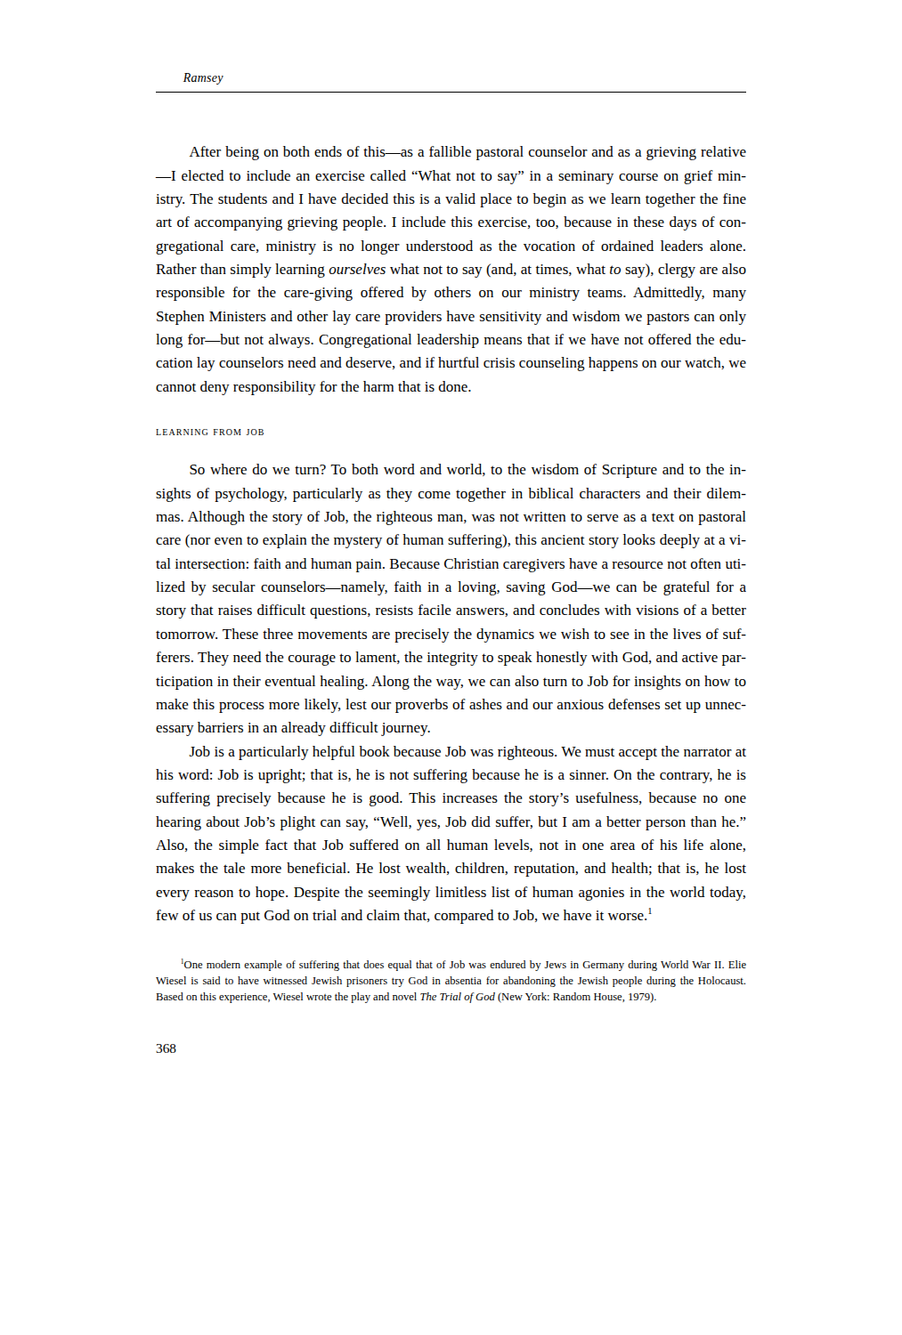Ramsey
After being on both ends of this—as a fallible pastoral counselor and as a grieving relative—I elected to include an exercise called “What not to say” in a seminary course on grief ministry. The students and I have decided this is a valid place to begin as we learn together the fine art of accompanying grieving people. I include this exercise, too, because in these days of congregational care, ministry is no longer understood as the vocation of ordained leaders alone. Rather than simply learning ourselves what not to say (and, at times, what to say), clergy are also responsible for the care-giving offered by others on our ministry teams. Admittedly, many Stephen Ministers and other lay care providers have sensitivity and wisdom we pastors can only long for—but not always. Congregational leadership means that if we have not offered the education lay counselors need and deserve, and if hurtful crisis counseling happens on our watch, we cannot deny responsibility for the harm that is done.
Learning from Job
So where do we turn? To both word and world, to the wisdom of Scripture and to the insights of psychology, particularly as they come together in biblical characters and their dilemmas. Although the story of Job, the righteous man, was not written to serve as a text on pastoral care (nor even to explain the mystery of human suffering), this ancient story looks deeply at a vital intersection: faith and human pain. Because Christian caregivers have a resource not often utilized by secular counselors—namely, faith in a loving, saving God—we can be grateful for a story that raises difficult questions, resists facile answers, and concludes with visions of a better tomorrow. These three movements are precisely the dynamics we wish to see in the lives of sufferers. They need the courage to lament, the integrity to speak honestly with God, and active participation in their eventual healing. Along the way, we can also turn to Job for insights on how to make this process more likely, lest our proverbs of ashes and our anxious defenses set up unnecessary barriers in an already difficult journey.
Job is a particularly helpful book because Job was righteous. We must accept the narrator at his word: Job is upright; that is, he is not suffering because he is a sinner. On the contrary, he is suffering precisely because he is good. This increases the story’s usefulness, because no one hearing about Job’s plight can say, “Well, yes, Job did suffer, but I am a better person than he.” Also, the simple fact that Job suffered on all human levels, not in one area of his life alone, makes the tale more beneficial. He lost wealth, children, reputation, and health; that is, he lost every reason to hope. Despite the seemingly limitless list of human agonies in the world today, few of us can put God on trial and claim that, compared to Job, we have it worse.1
1One modern example of suffering that does equal that of Job was endured by Jews in Germany during World War II. Elie Wiesel is said to have witnessed Jewish prisoners try God in absentia for abandoning the Jewish people during the Holocaust. Based on this experience, Wiesel wrote the play and novel The Trial of God (New York: Random House, 1979).
368